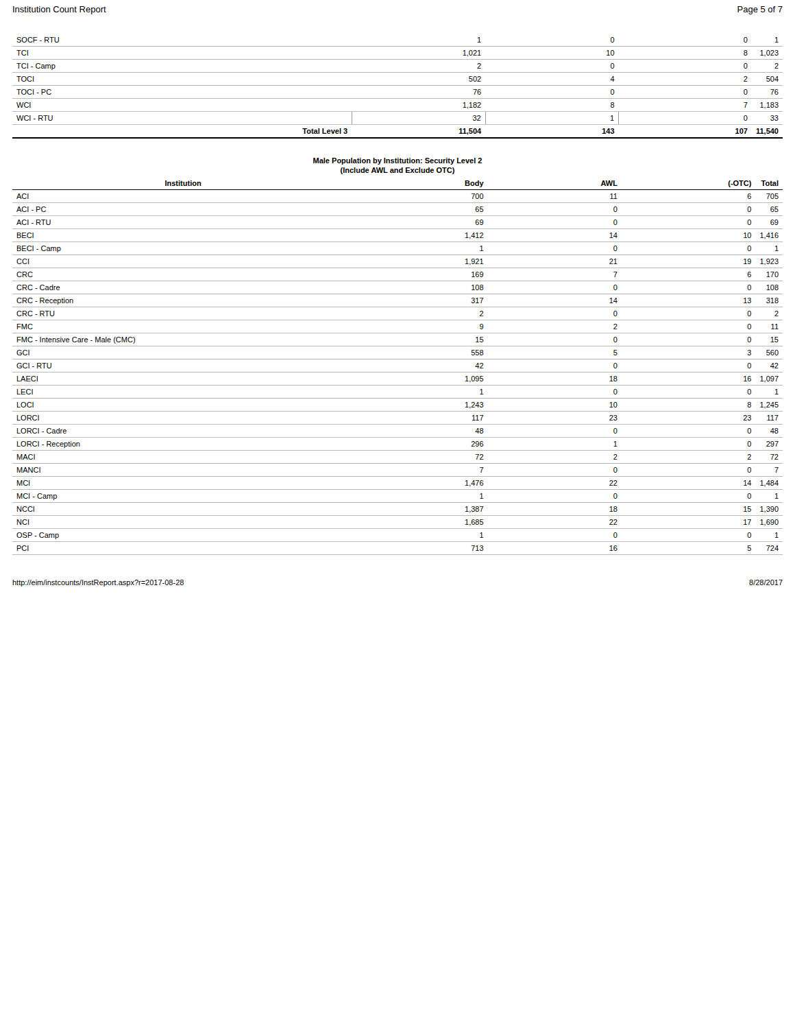Institution Count Report
Page 5 of 7
| SOCF - RTU | 1 | 0 | 0 | 1 |
| TCI | 1,021 | 10 | 8 | 1,023 |
| TCI - Camp | 2 | 0 | 0 | 2 |
| TOCI | 502 | 4 | 2 | 504 |
| TOCI - PC | 76 | 0 | 0 | 76 |
| WCI | 1,182 | 8 | 7 | 1,183 |
| WCI - RTU | 32 | 1 | 0 | 33 |
| Total Level 3 | 11,504 | 143 | 107 | 11,540 |
Male Population by Institution: Security Level 2
(Include AWL and Exclude OTC)
| Institution | Body | AWL | (-OTC) | Total |
| ACI | 700 | 11 | 6 | 705 |
| ACI - PC | 65 | 0 | 0 | 65 |
| ACI - RTU | 69 | 0 | 0 | 69 |
| BECI | 1,412 | 14 | 10 | 1,416 |
| BECI - Camp | 1 | 0 | 0 | 1 |
| CCI | 1,921 | 21 | 19 | 1,923 |
| CRC | 169 | 7 | 6 | 170 |
| CRC - Cadre | 108 | 0 | 0 | 108 |
| CRC - Reception | 317 | 14 | 13 | 318 |
| CRC - RTU | 2 | 0 | 0 | 2 |
| FMC | 9 | 2 | 0 | 11 |
| FMC - Intensive Care - Male (CMC) | 15 | 0 | 0 | 15 |
| GCI | 558 | 5 | 3 | 560 |
| GCI - RTU | 42 | 0 | 0 | 42 |
| LAECI | 1,095 | 18 | 16 | 1,097 |
| LECI | 1 | 0 | 0 | 1 |
| LOCI | 1,243 | 10 | 8 | 1,245 |
| LORCI | 117 | 23 | 23 | 117 |
| LORCI - Cadre | 48 | 0 | 0 | 48 |
| LORCI - Reception | 296 | 1 | 0 | 297 |
| MACI | 72 | 2 | 2 | 72 |
| MANCI | 7 | 0 | 0 | 7 |
| MCI | 1,476 | 22 | 14 | 1,484 |
| MCI - Camp | 1 | 0 | 0 | 1 |
| NCCI | 1,387 | 18 | 15 | 1,390 |
| NCI | 1,685 | 22 | 17 | 1,690 |
| OSP - Camp | 1 | 0 | 0 | 1 |
| PCI | 713 | 16 | 5 | 724 |
http://eim/instcounts/InstReport.aspx?r=2017-08-28
8/28/2017